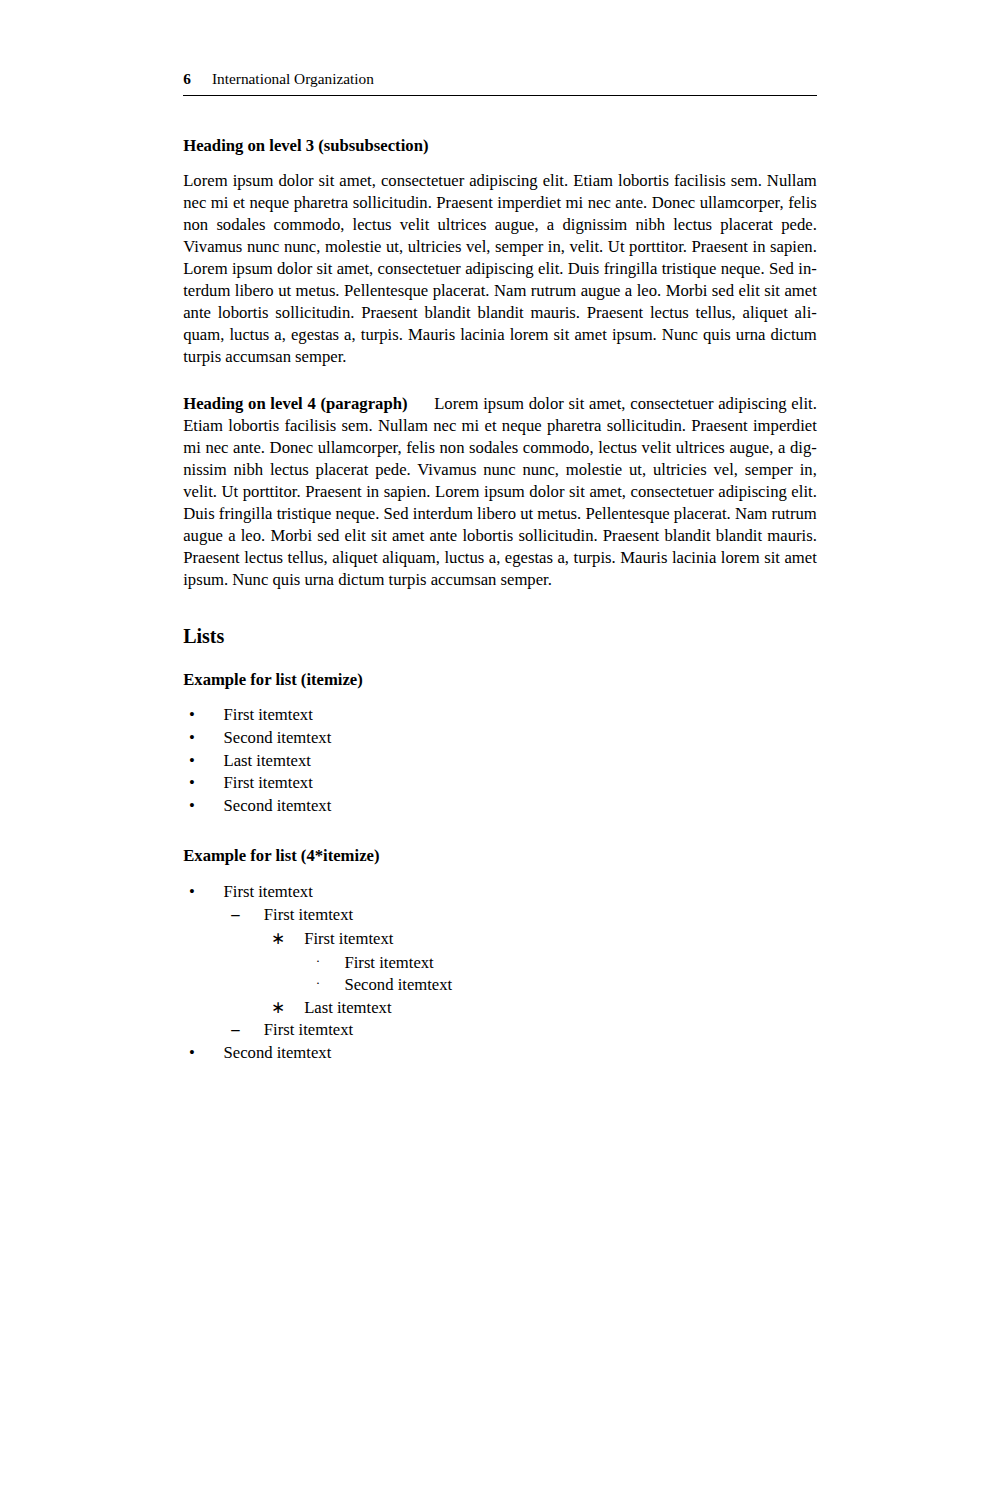6 International Organization
Heading on level 3 (subsubsection)
Lorem ipsum dolor sit amet, consectetuer adipiscing elit. Etiam lobortis facilisis sem. Nullam nec mi et neque pharetra sollicitudin. Praesent imperdiet mi nec ante. Donec ullamcorper, felis non sodales commodo, lectus velit ultrices augue, a dignissim nibh lectus placerat pede. Vivamus nunc nunc, molestie ut, ultricies vel, semper in, velit. Ut porttitor. Praesent in sapien. Lorem ipsum dolor sit amet, consectetuer adipiscing elit. Duis fringilla tristique neque. Sed interdum libero ut metus. Pellentesque placerat. Nam rutrum augue a leo. Morbi sed elit sit amet ante lobortis sollicitudin. Praesent blandit blandit mauris. Praesent lectus tellus, aliquet aliquam, luctus a, egestas a, turpis. Mauris lacinia lorem sit amet ipsum. Nunc quis urna dictum turpis accumsan semper.
Heading on level 4 (paragraph) Lorem ipsum dolor sit amet, consectetuer adipiscing elit. Etiam lobortis facilisis sem. Nullam nec mi et neque pharetra sollicitudin. Praesent imperdiet mi nec ante. Donec ullamcorper, felis non sodales commodo, lectus velit ultrices augue, a dignissim nibh lectus placerat pede. Vivamus nunc nunc, molestie ut, ultricies vel, semper in, velit. Ut porttitor. Praesent in sapien. Lorem ipsum dolor sit amet, consectetuer adipiscing elit. Duis fringilla tristique neque. Sed interdum libero ut metus. Pellentesque placerat. Nam rutrum augue a leo. Morbi sed elit sit amet ante lobortis sollicitudin. Praesent blandit blandit mauris. Praesent lectus tellus, aliquet aliquam, luctus a, egestas a, turpis. Mauris lacinia lorem sit amet ipsum. Nunc quis urna dictum turpis accumsan semper.
Lists
Example for list (itemize)
•First itemtext
•Second itemtext
•Last itemtext
•First itemtext
•Second itemtext
Example for list (4*itemize)
•First itemtext
–First itemtext
∗First itemtext
·First itemtext
·Second itemtext
∗Last itemtext
–First itemtext
•Second itemtext